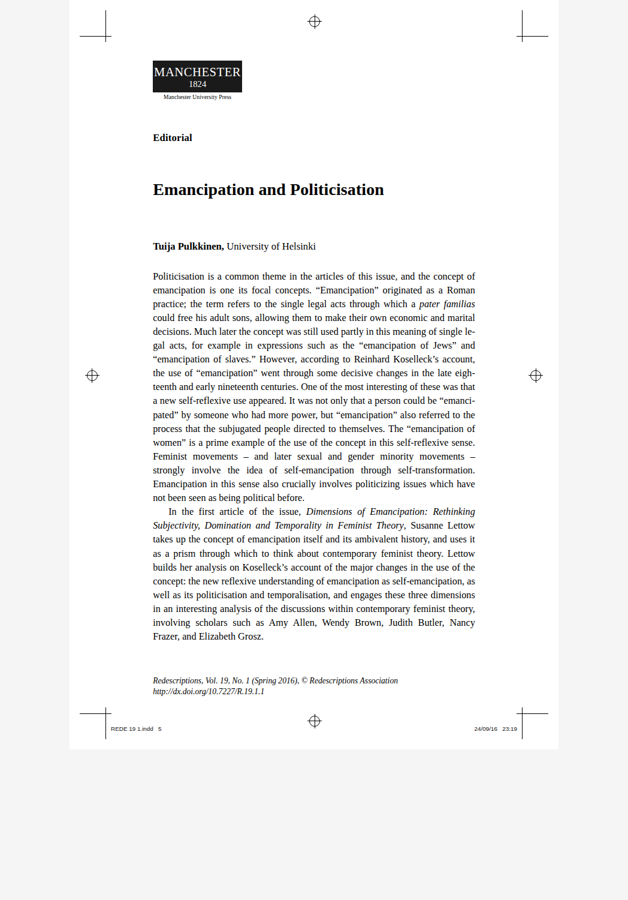MANCHESTER 1824
Manchester University Press
Editorial
Emancipation and Politicisation
Tuija Pulkkinen, University of Helsinki
Politicisation is a common theme in the articles of this issue, and the concept of emancipation is one its focal concepts. “Emancipation” originated as a Roman practice; the term refers to the single legal acts through which a pater familias could free his adult sons, allowing them to make their own economic and marital decisions. Much later the concept was still used partly in this meaning of single legal acts, for example in expressions such as the “emancipation of Jews” and “emancipation of slaves.” However, according to Reinhard Koselleck’s account, the use of “emancipation” went through some decisive changes in the late eighteenth and early nineteenth centuries. One of the most interesting of these was that a new self-reflexive use appeared. It was not only that a person could be “emancipated” by someone who had more power, but “emancipation” also referred to the process that the subjugated people directed to themselves. The “emancipation of women” is a prime example of the use of the concept in this self-reflexive sense. Feminist movements – and later sexual and gender minority movements – strongly involve the idea of self-emancipation through self-transformation. Emancipation in this sense also crucially involves politicizing issues which have not been seen as being political before.
In the first article of the issue, Dimensions of Emancipation: Rethinking Subjectivity, Domination and Temporality in Feminist Theory, Susanne Lettow takes up the concept of emancipation itself and its ambivalent history, and uses it as a prism through which to think about contemporary feminist theory. Lettow builds her analysis on Koselleck’s account of the major changes in the use of the concept: the new reflexive understanding of emancipation as self-emancipation, as well as its politicisation and temporalisation, and engages these three dimensions in an interesting analysis of the discussions within contemporary feminist theory, involving scholars such as Amy Allen, Wendy Brown, Judith Butler, Nancy Frazer, and Elizabeth Grosz.
Redescriptions, Vol. 19, No. 1 (Spring 2016), © Redescriptions Association
http://dx.doi.org/10.7227/R.19.1.1
REDE 19 1.indd 5 24/09/16 23:19